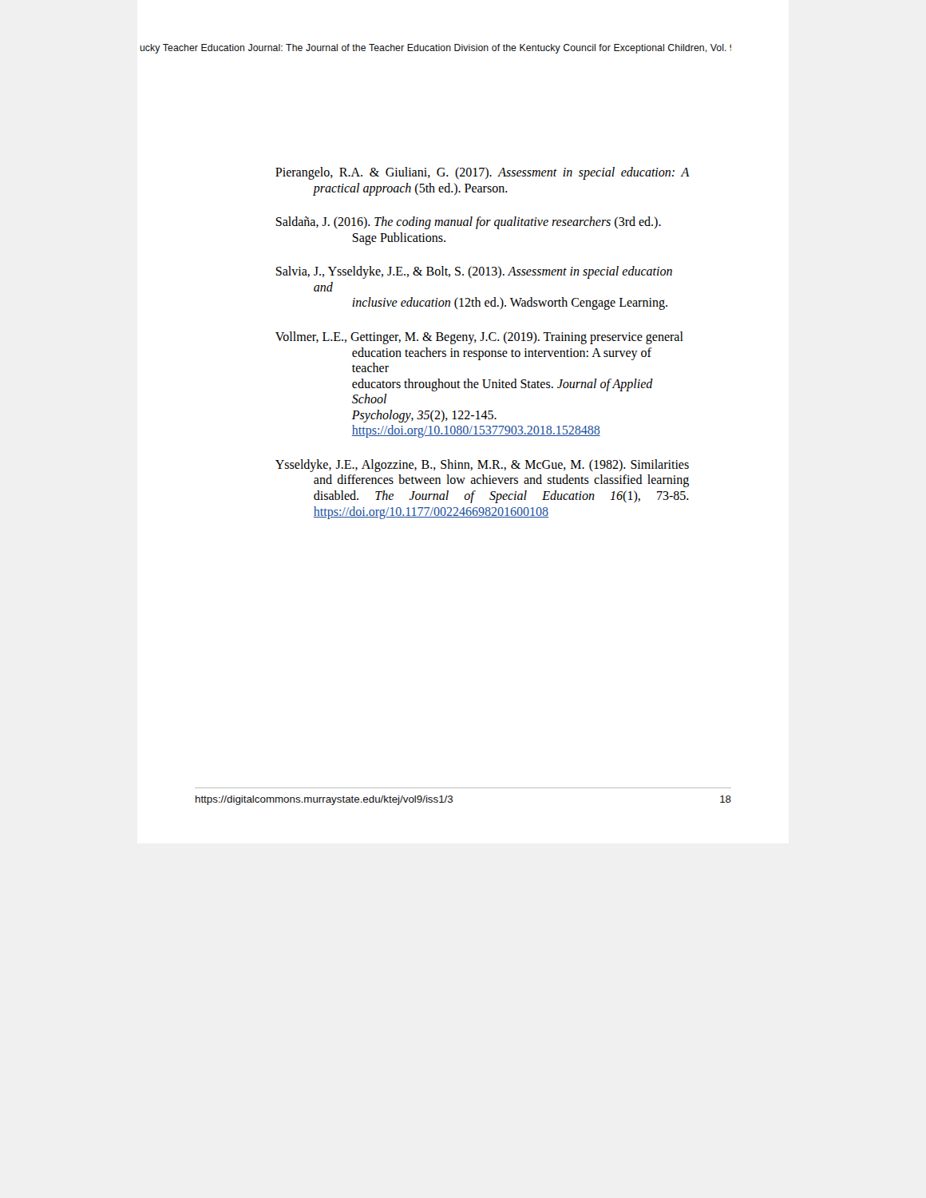ucky Teacher Education Journal: The Journal of the Teacher Education Division of the Kentucky Council for Exceptional Children, Vol. 9 [2022], Iss. 1, A
Pierangelo, R.A. & Giuliani, G. (2017). Assessment in special education: A practical approach (5th ed.). Pearson.
Saldaña, J. (2016). The coding manual for qualitative researchers (3rd ed.).Sage Publications.
Salvia, J., Ysseldyke, J.E., & Bolt, S. (2013). Assessment in special education and inclusive education (12th ed.). Wadsworth Cengage Learning.
Vollmer, L.E., Gettinger, M. & Begeny, J.C. (2019). Training preservice generaleducation teachers in response to intervention: A survey of teacher
educators throughout the United States. Journal of Applied School
Psychology, 35(2), 122-145.
https://doi.org/10.1080/15377903.2018.1528488
Ysseldyke, J.E., Algozzine, B., Shinn, M.R., & McGue, M. (1982). Similarities and differences between low achievers and students classified learning disabled. The Journal of Special Education 16(1), 73-85. https://doi.org/10.1177/002246698201600108
https://digitalcommons.murraystate.edu/ktej/vol9/iss1/3 18